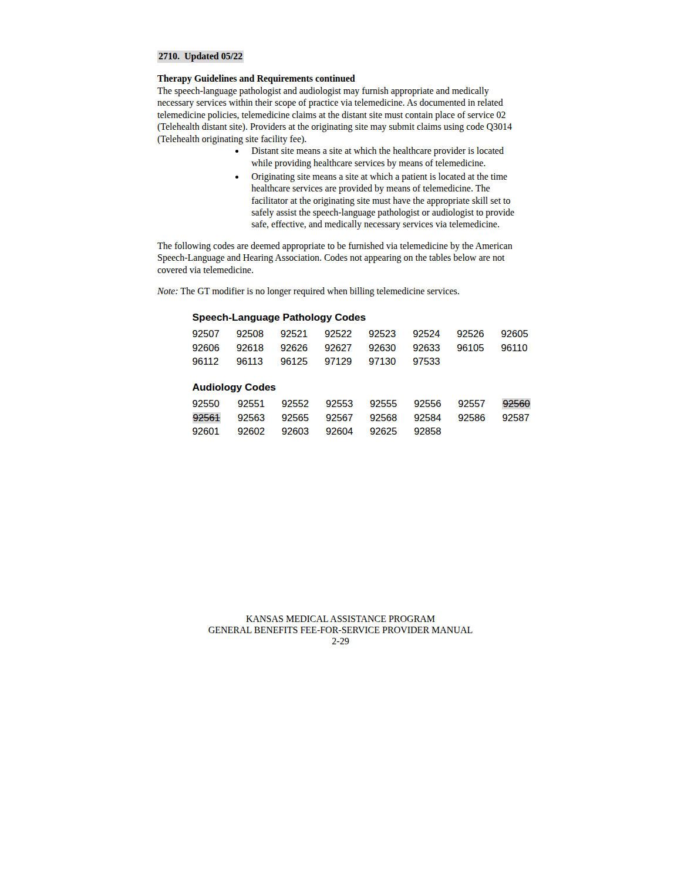2710. Updated 05/22
Therapy Guidelines and Requirements continued
The speech-language pathologist and audiologist may furnish appropriate and medically necessary services within their scope of practice via telemedicine. As documented in related telemedicine policies, telemedicine claims at the distant site must contain place of service 02 (Telehealth distant site). Providers at the originating site may submit claims using code Q3014 (Telehealth originating site facility fee).
Distant site means a site at which the healthcare provider is located while providing healthcare services by means of telemedicine.
Originating site means a site at which a patient is located at the time healthcare services are provided by means of telemedicine. The facilitator at the originating site must have the appropriate skill set to safely assist the speech-language pathologist or audiologist to provide safe, effective, and medically necessary services via telemedicine.
The following codes are deemed appropriate to be furnished via telemedicine by the American Speech-Language and Hearing Association. Codes not appearing on the tables below are not covered via telemedicine.
Note: The GT modifier is no longer required when billing telemedicine services.
Speech-Language Pathology Codes
| 92507 | 92508 | 92521 | 92522 | 92523 | 92524 | 92526 | 92605 |
| 92606 | 92618 | 92626 | 92627 | 92630 | 92633 | 96105 | 96110 |
| 96112 | 96113 | 96125 | 97129 | 97130 | 97533 | | |
Audiology Codes
| 92550 | 92551 | 92552 | 92553 | 92555 | 92556 | 92557 | 92560 |
| 92561 | 92563 | 92565 | 92567 | 92568 | 92584 | 92586 | 92587 |
| 92601 | 92602 | 92603 | 92604 | 92625 | 92858 | | |
KANSAS MEDICAL ASSISTANCE PROGRAM
GENERAL BENEFITS FEE-FOR-SERVICE PROVIDER MANUAL
2-29